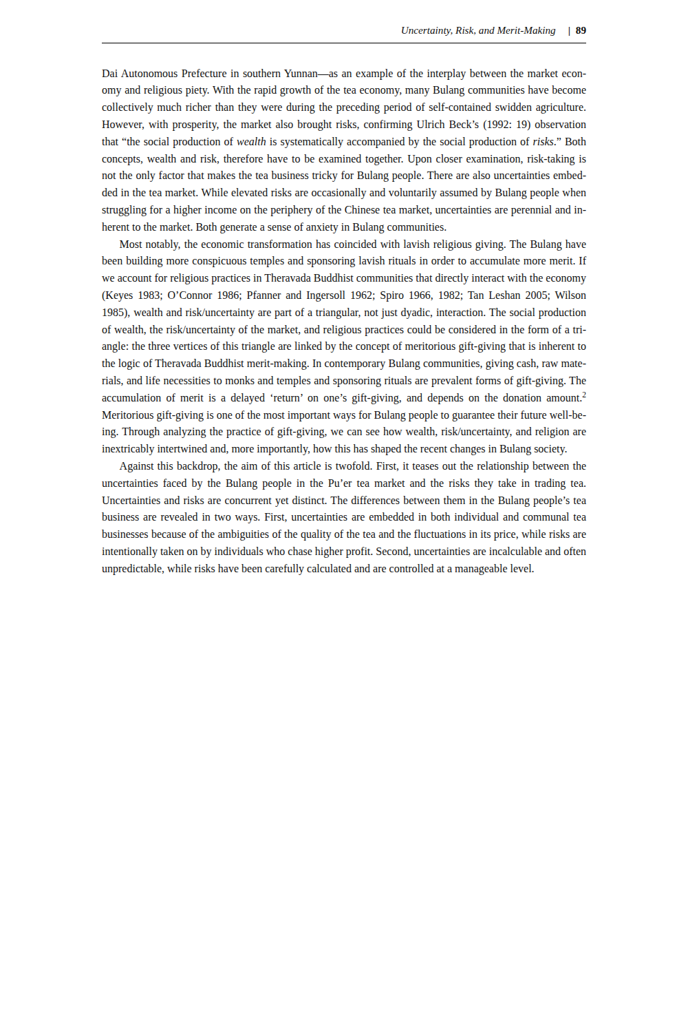Uncertainty, Risk, and Merit-Making| 89
Dai Autonomous Prefecture in southern Yunnan—as an example of the interplay between the market economy and religious piety. With the rapid growth of the tea economy, many Bulang communities have become collectively much richer than they were during the preceding period of self-contained swidden agriculture. However, with prosperity, the market also brought risks, confirming Ulrich Beck’s (1992: 19) observation that “the social production of wealth is systematically accompanied by the social production of risks.” Both concepts, wealth and risk, therefore have to be examined together. Upon closer examination, risk-taking is not the only factor that makes the tea business tricky for Bulang people. There are also uncertainties embedded in the tea market. While elevated risks are occasionally and voluntarily assumed by Bulang people when struggling for a higher income on the periphery of the Chinese tea market, uncertainties are perennial and inherent to the market. Both generate a sense of anxiety in Bulang communities.
Most notably, the economic transformation has coincided with lavish religious giving. The Bulang have been building more conspicuous temples and sponsoring lavish rituals in order to accumulate more merit. If we account for religious practices in Theravada Buddhist communities that directly interact with the economy (Keyes 1983; O’Connor 1986; Pfanner and Ingersoll 1962; Spiro 1966, 1982; Tan Leshan 2005; Wilson 1985), wealth and risk/uncertainty are part of a triangular, not just dyadic, interaction. The social production of wealth, the risk/uncertainty of the market, and religious practices could be considered in the form of a triangle: the three vertices of this triangle are linked by the concept of meritorious gift-giving that is inherent to the logic of Theravada Buddhist merit-making. In contemporary Bulang communities, giving cash, raw materials, and life necessities to monks and temples and sponsoring rituals are prevalent forms of gift-giving. The accumulation of merit is a delayed ‘return’ on one’s gift-giving, and depends on the donation amount.2 Meritorious gift-giving is one of the most important ways for Bulang people to guarantee their future well-being. Through analyzing the practice of gift-giving, we can see how wealth, risk/uncertainty, and religion are inextricably intertwined and, more importantly, how this has shaped the recent changes in Bulang society.
Against this backdrop, the aim of this article is twofold. First, it teases out the relationship between the uncertainties faced by the Bulang people in the Pu’er tea market and the risks they take in trading tea. Uncertainties and risks are concurrent yet distinct. The differences between them in the Bulang people’s tea business are revealed in two ways. First, uncertainties are embedded in both individual and communal tea businesses because of the ambiguities of the quality of the tea and the fluctuations in its price, while risks are intentionally taken on by individuals who chase higher profit. Second, uncertainties are incalculable and often unpredictable, while risks have been carefully calculated and are controlled at a manageable level.